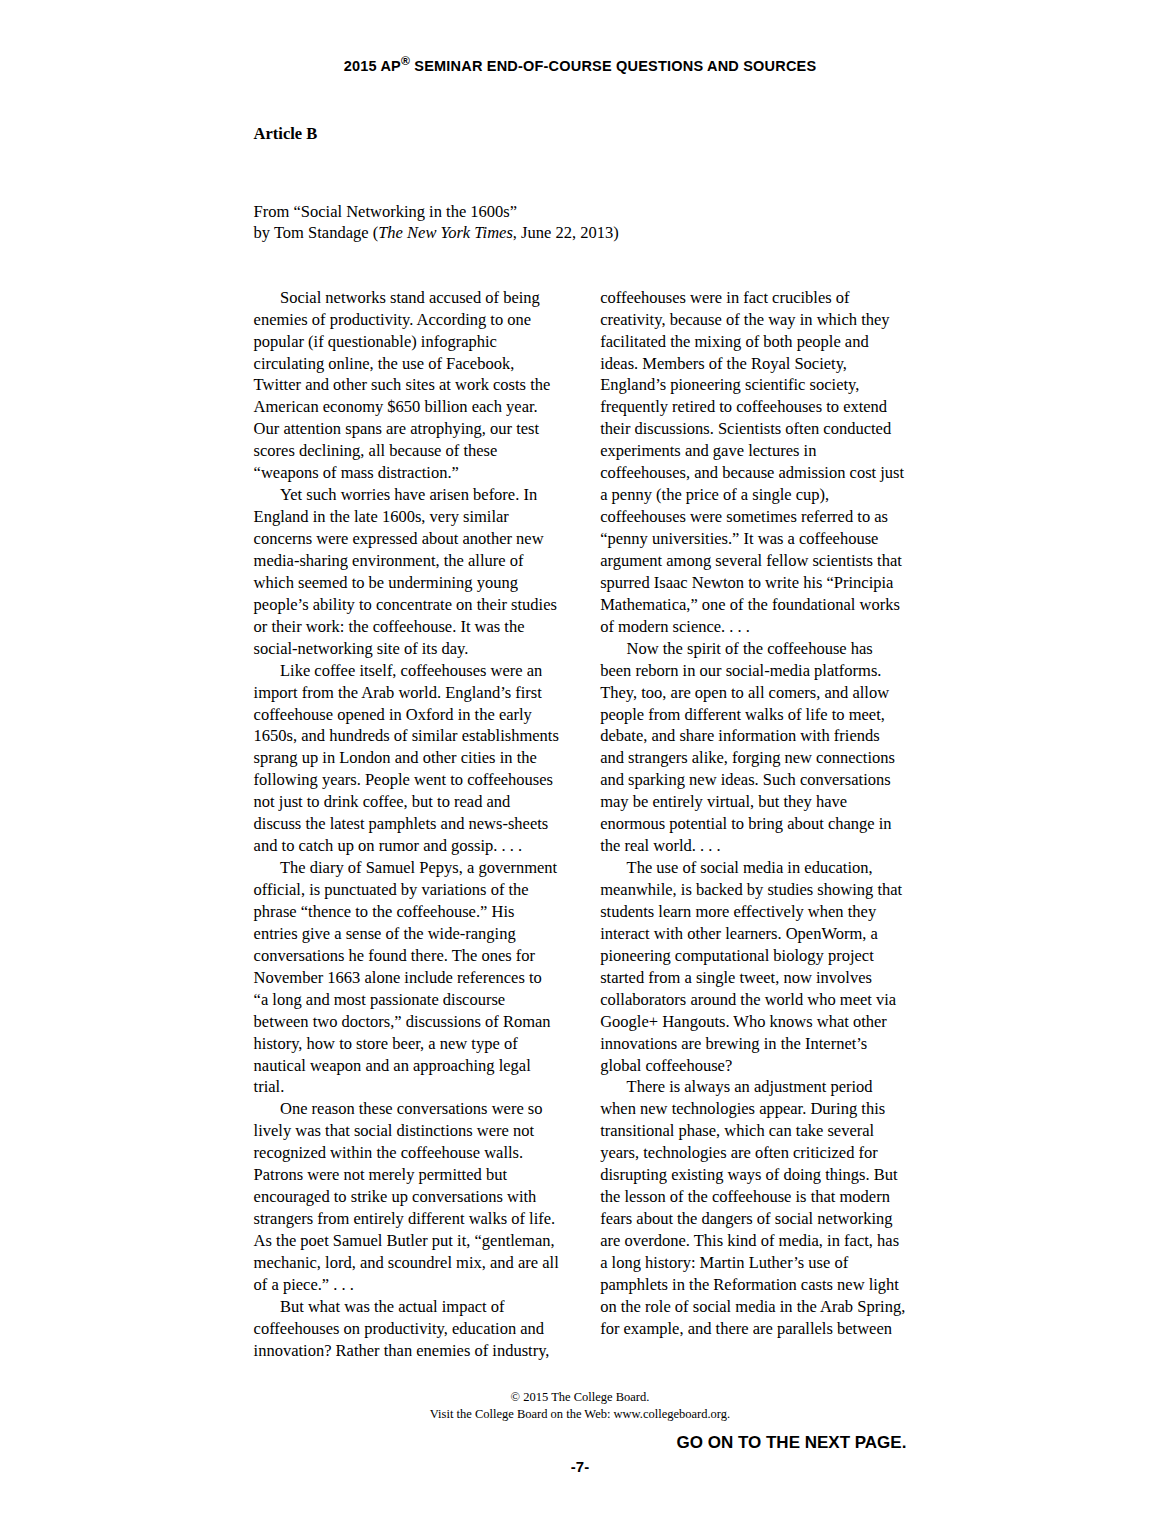2015 AP® SEMINAR END-OF-COURSE QUESTIONS AND SOURCES
Article B
From “Social Networking in the 1600s”
by Tom Standage (The New York Times, June 22, 2013)
Social networks stand accused of being enemies of productivity. According to one popular (if questionable) infographic circulating online, the use of Facebook, Twitter and other such sites at work costs the American economy $650 billion each year. Our attention spans are atrophying, our test scores declining, all because of these “weapons of mass distraction.”
Yet such worries have arisen before. In England in the late 1600s, very similar concerns were expressed about another new media-sharing environment, the allure of which seemed to be undermining young people’s ability to concentrate on their studies or their work: the coffeehouse. It was the social-networking site of its day.
Like coffee itself, coffeehouses were an import from the Arab world. England’s first coffeehouse opened in Oxford in the early 1650s, and hundreds of similar establishments sprang up in London and other cities in the following years. People went to coffeehouses not just to drink coffee, but to read and discuss the latest pamphlets and news-sheets and to catch up on rumor and gossip. . . .
The diary of Samuel Pepys, a government official, is punctuated by variations of the phrase “thence to the coffeehouse.” His entries give a sense of the wide-ranging conversations he found there. The ones for November 1663 alone include references to “a long and most passionate discourse between two doctors,” discussions of Roman history, how to store beer, a new type of nautical weapon and an approaching legal trial.
One reason these conversations were so lively was that social distinctions were not recognized within the coffeehouse walls. Patrons were not merely permitted but encouraged to strike up conversations with strangers from entirely different walks of life. As the poet Samuel Butler put it, “gentleman, mechanic, lord, and scoundrel mix, and are all of a piece.” . . .
But what was the actual impact of coffeehouses on productivity, education and innovation? Rather than enemies of industry, coffeehouses were in fact crucibles of creativity, because of the way in which they facilitated the mixing of both people and ideas. Members of the Royal Society, England’s pioneering scientific society, frequently retired to coffeehouses to extend their discussions. Scientists often conducted experiments and gave lectures in coffeehouses, and because admission cost just a penny (the price of a single cup), coffeehouses were sometimes referred to as “penny universities.” It was a coffeehouse argument among several fellow scientists that spurred Isaac Newton to write his “Principia Mathematica,” one of the foundational works of modern science. . . .
Now the spirit of the coffeehouse has been reborn in our social-media platforms. They, too, are open to all comers, and allow people from different walks of life to meet, debate, and share information with friends and strangers alike, forging new connections and sparking new ideas. Such conversations may be entirely virtual, but they have enormous potential to bring about change in the real world. . . .
The use of social media in education, meanwhile, is backed by studies showing that students learn more effectively when they interact with other learners. OpenWorm, a pioneering computational biology project started from a single tweet, now involves collaborators around the world who meet via Google+ Hangouts. Who knows what other innovations are brewing in the Internet’s global coffeehouse?
There is always an adjustment period when new technologies appear. During this transitional phase, which can take several years, technologies are often criticized for disrupting existing ways of doing things. But the lesson of the coffeehouse is that modern fears about the dangers of social networking are overdone. This kind of media, in fact, has a long history: Martin Luther’s use of pamphlets in the Reformation casts new light on the role of social media in the Arab Spring, for example, and there are parallels between
© 2015 The College Board.
Visit the College Board on the Web: www.collegeboard.org.
GO ON TO THE NEXT PAGE.
-7-